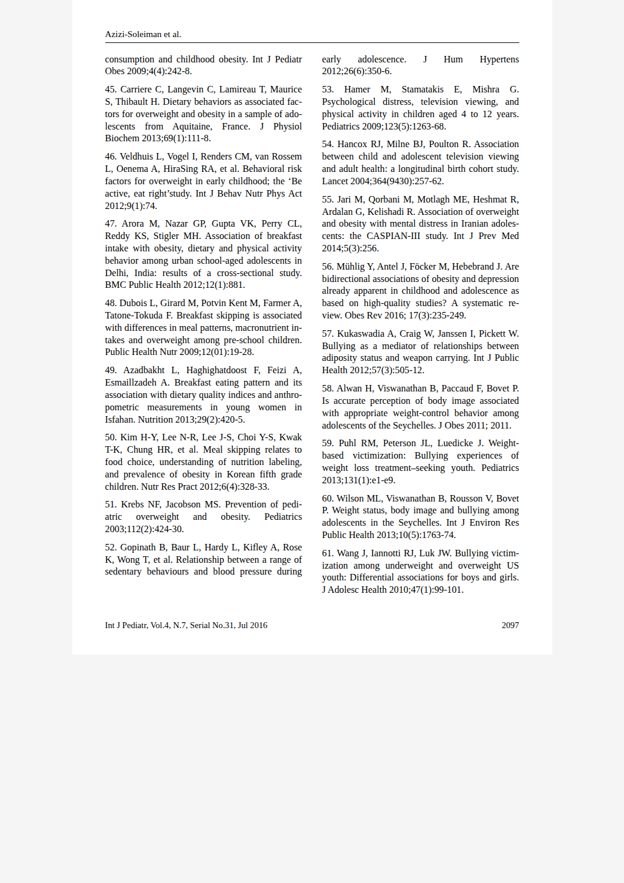Azizi-Soleiman et al.
consumption and childhood obesity. Int J Pediatr Obes 2009;4(4):242-8.
45. Carriere C, Langevin C, Lamireau T, Maurice S, Thibault H. Dietary behaviors as associated factors for overweight and obesity in a sample of adolescents from Aquitaine, France. J Physiol Biochem 2013;69(1):111-8.
46. Veldhuis L, Vogel I, Renders CM, van Rossem L, Oenema A, HiraSing RA, et al. Behavioral risk factors for overweight in early childhood; the ‘Be active, eat right’study. Int J Behav Nutr Phys Act 2012;9(1):74.
47. Arora M, Nazar GP, Gupta VK, Perry CL, Reddy KS, Stigler MH. Association of breakfast intake with obesity, dietary and physical activity behavior among urban school-aged adolescents in Delhi, India: results of a cross-sectional study. BMC Public Health 2012;12(1):881.
48. Dubois L, Girard M, Potvin Kent M, Farmer A, Tatone-Tokuda F. Breakfast skipping is associated with differences in meal patterns, macronutrient intakes and overweight among pre-school children. Public Health Nutr 2009;12(01):19-28.
49. Azadbakht L, Haghighatdoost F, Feizi A, Esmaillzadeh A. Breakfast eating pattern and its association with dietary quality indices and anthropometric measurements in young women in Isfahan. Nutrition 2013;29(2):420-5.
50. Kim H-Y, Lee N-R, Lee J-S, Choi Y-S, Kwak T-K, Chung HR, et al. Meal skipping relates to food choice, understanding of nutrition labeling, and prevalence of obesity in Korean fifth grade children. Nutr Res Pract 2012;6(4):328-33.
51. Krebs NF, Jacobson MS. Prevention of pediatric overweight and obesity. Pediatrics 2003;112(2):424-30.
52. Gopinath B, Baur L, Hardy L, Kifley A, Rose K, Wong T, et al. Relationship between a range of sedentary behaviours and blood pressure during early adolescence. J Hum Hypertens 2012;26(6):350-6.
53. Hamer M, Stamatakis E, Mishra G. Psychological distress, television viewing, and physical activity in children aged 4 to 12 years. Pediatrics 2009;123(5):1263-68.
54. Hancox RJ, Milne BJ, Poulton R. Association between child and adolescent television viewing and adult health: a longitudinal birth cohort study. Lancet 2004;364(9430):257-62.
55. Jari M, Qorbani M, Motlagh ME, Heshmat R, Ardalan G, Kelishadi R. Association of overweight and obesity with mental distress in Iranian adolescents: the CASPIAN-III study. Int J Prev Med 2014;5(3):256.
56. Mühlig Y, Antel J, Föcker M, Hebebrand J. Are bidirectional associations of obesity and depression already apparent in childhood and adolescence as based on high-quality studies? A systematic review. Obes Rev 2016; 17(3):235-249.
57. Kukaswadia A, Craig W, Janssen I, Pickett W. Bullying as a mediator of relationships between adiposity status and weapon carrying. Int J Public Health 2012;57(3):505-12.
58. Alwan H, Viswanathan B, Paccaud F, Bovet P. Is accurate perception of body image associated with appropriate weight-control behavior among adolescents of the Seychelles. J Obes 2011; 2011.
59. Puhl RM, Peterson JL, Luedicke J. Weight-based victimization: Bullying experiences of weight loss treatment–seeking youth. Pediatrics 2013;131(1):e1-e9.
60. Wilson ML, Viswanathan B, Rousson V, Bovet P. Weight status, body image and bullying among adolescents in the Seychelles. Int J Environ Res Public Health 2013;10(5):1763-74.
61. Wang J, Iannotti RJ, Luk JW. Bullying victimization among underweight and overweight US youth: Differential associations for boys and girls. J Adolesc Health 2010;47(1):99-101.
Int J Pediatr, Vol.4, N.7, Serial No.31, Jul 2016 2097